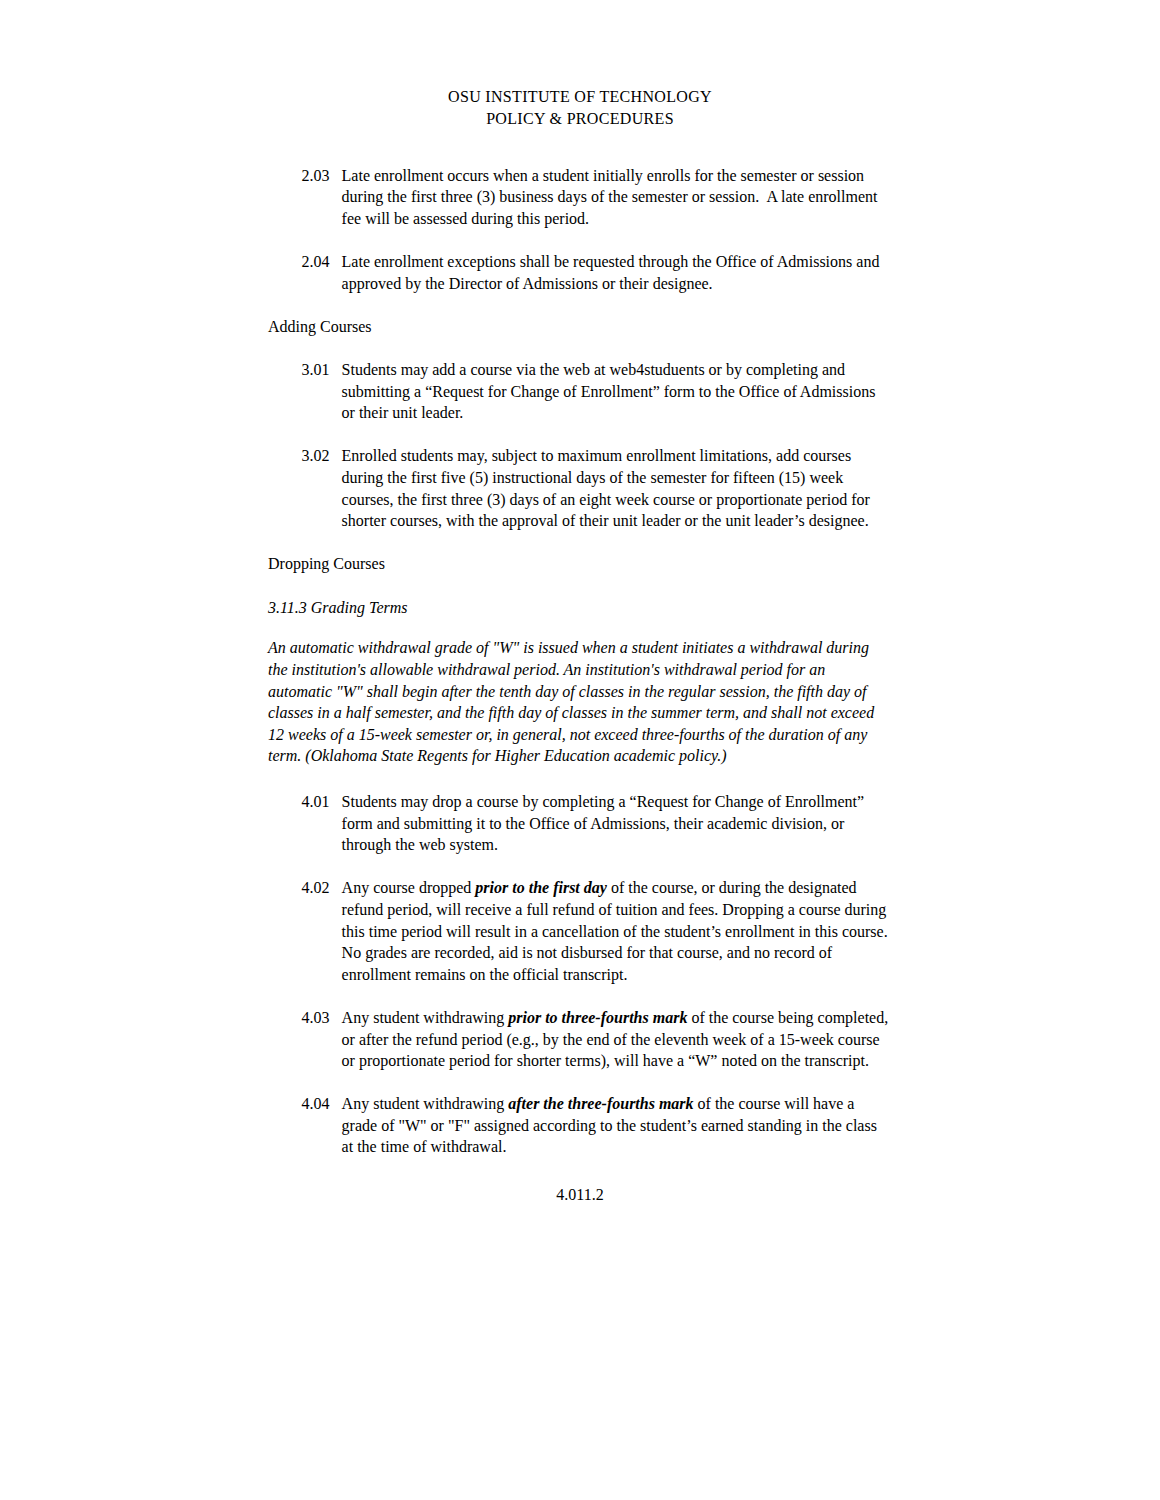OSU INSTITUTE OF TECHNOLOGY
POLICY & PROCEDURES
2.03
Late enrollment occurs when a student initially enrolls for the semester or session during the first three (3) business days of the semester or session. A late enrollment fee will be assessed during this period.
2.04
Late enrollment exceptions shall be requested through the Office of Admissions and approved by the Director of Admissions or their designee.
Adding Courses
3.01
Students may add a course via the web at web4studuents or by completing and submitting a “Request for Change of Enrollment” form to the Office of Admissions or their unit leader.
3.02
Enrolled students may, subject to maximum enrollment limitations, add courses during the first five (5) instructional days of the semester for fifteen (15) week courses, the first three (3) days of an eight week course or proportionate period for shorter courses, with the approval of their unit leader or the unit leader’s designee.
Dropping Courses
3.11.3 Grading Terms
An automatic withdrawal grade of "W" is issued when a student initiates a withdrawal during the institution's allowable withdrawal period. An institution's withdrawal period for an automatic "W" shall begin after the tenth day of classes in the regular session, the fifth day of classes in a half semester, and the fifth day of classes in the summer term, and shall not exceed 12 weeks of a 15-week semester or, in general, not exceed three-fourths of the duration of any term. (Oklahoma State Regents for Higher Education academic policy.)
4.01
Students may drop a course by completing a “Request for Change of Enrollment” form and submitting it to the Office of Admissions, their academic division, or through the web system.
4.02
Any course dropped prior to the first day of the course, or during the designated refund period, will receive a full refund of tuition and fees. Dropping a course during this time period will result in a cancellation of the student’s enrollment in this course. No grades are recorded, aid is not disbursed for that course, and no record of enrollment remains on the official transcript.
4.03
Any student withdrawing prior to three-fourths mark of the course being completed, or after the refund period (e.g., by the end of the eleventh week of a 15-week course or proportionate period for shorter terms), will have a “W” noted on the transcript.
4.04
Any student withdrawing after the three-fourths mark of the course will have a grade of "W" or "F" assigned according to the student’s earned standing in the class at the time of withdrawal.
4.011.2